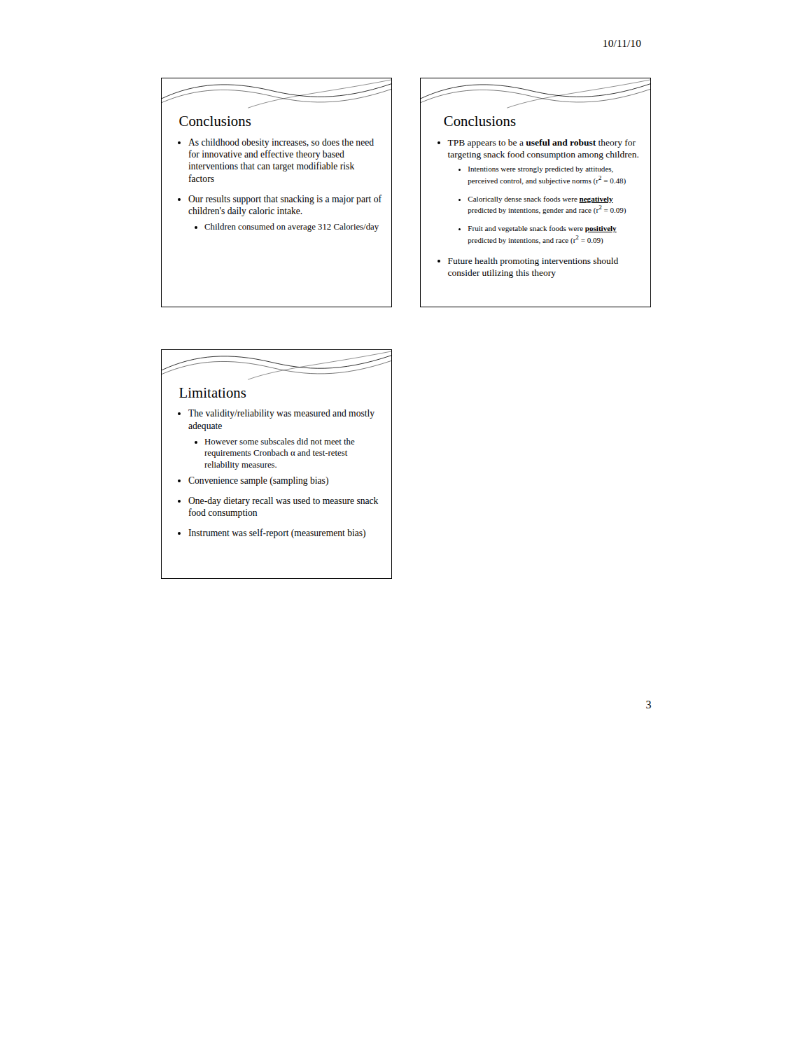10/11/10
Conclusions
As childhood obesity increases, so does the need for innovative and effective theory based interventions that can target modifiable risk factors
Our results support that snacking is a major part of children's daily caloric intake.
Children consumed on average 312 Calories/day
Conclusions
TPB appears to be a useful and robust theory for targeting snack food consumption among children.
Intentions were strongly predicted by attitudes, perceived control, and subjective norms (r2 = 0.48)
Calorically dense snack foods were negatively predicted by intentions, gender and race (r2 = 0.09)
Fruit and vegetable snack foods were positively predicted by intentions, and race (r2 = 0.09)
Future health promoting interventions should consider utilizing this theory
Limitations
The validity/reliability was measured and mostly adequate
However some subscales did not meet the requirements Cronbach α and test-retest reliability measures.
Convenience sample (sampling bias)
One-day dietary recall was used to measure snack food consumption
Instrument was self-report (measurement bias)
3